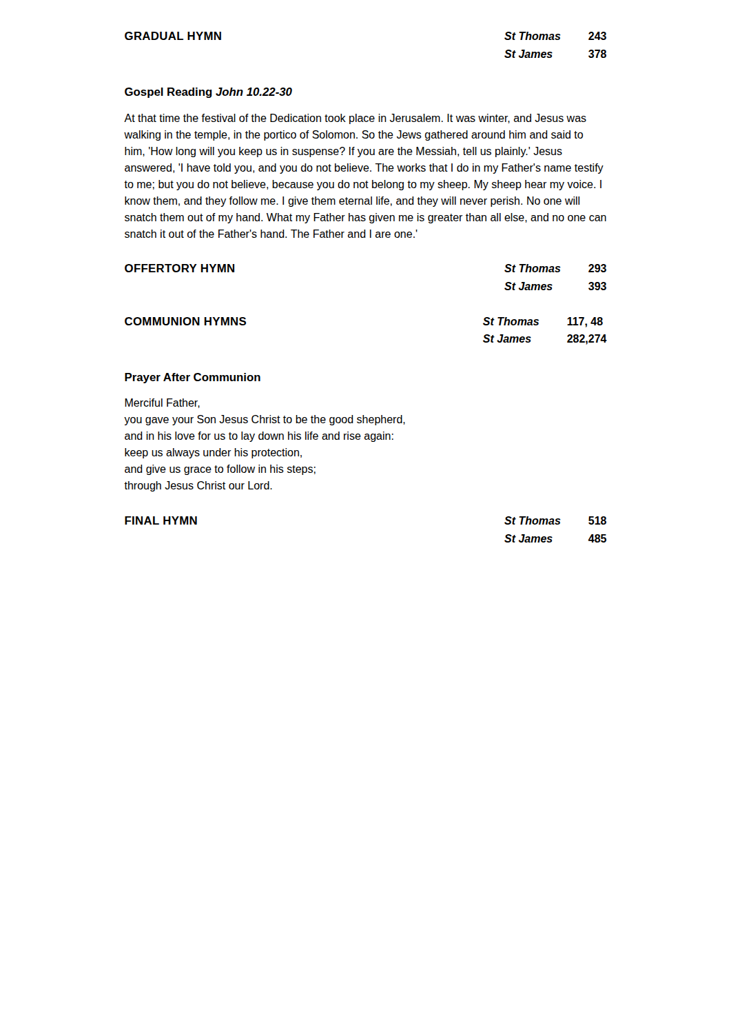GRADUAL HYMN St Thomas 243 St James 378
Gospel Reading John 10.22-30
At that time the festival of the Dedication took place in Jerusalem. It was winter, and Jesus was walking in the temple, in the portico of Solomon. So the Jews gathered around him and said to him, 'How long will you keep us in suspense? If you are the Messiah, tell us plainly.' Jesus answered, 'I have told you, and you do not believe. The works that I do in my Father's name testify to me; but you do not believe, because you do not belong to my sheep. My sheep hear my voice. I know them, and they follow me. I give them eternal life, and they will never perish. No one will snatch them out of my hand. What my Father has given me is greater than all else, and no one can snatch it out of the Father's hand. The Father and I are one.'
OFFERTORY HYMN St Thomas 293 St James 393
COMMUNION HYMNS St Thomas 117, 48 St James 282,274
Prayer After Communion
Merciful Father,
you gave your Son Jesus Christ to be the good shepherd,
and in his love for us to lay down his life and rise again:
keep us always under his protection,
and give us grace to follow in his steps;
through Jesus Christ our Lord.
FINAL HYMN St Thomas 518 St James 485